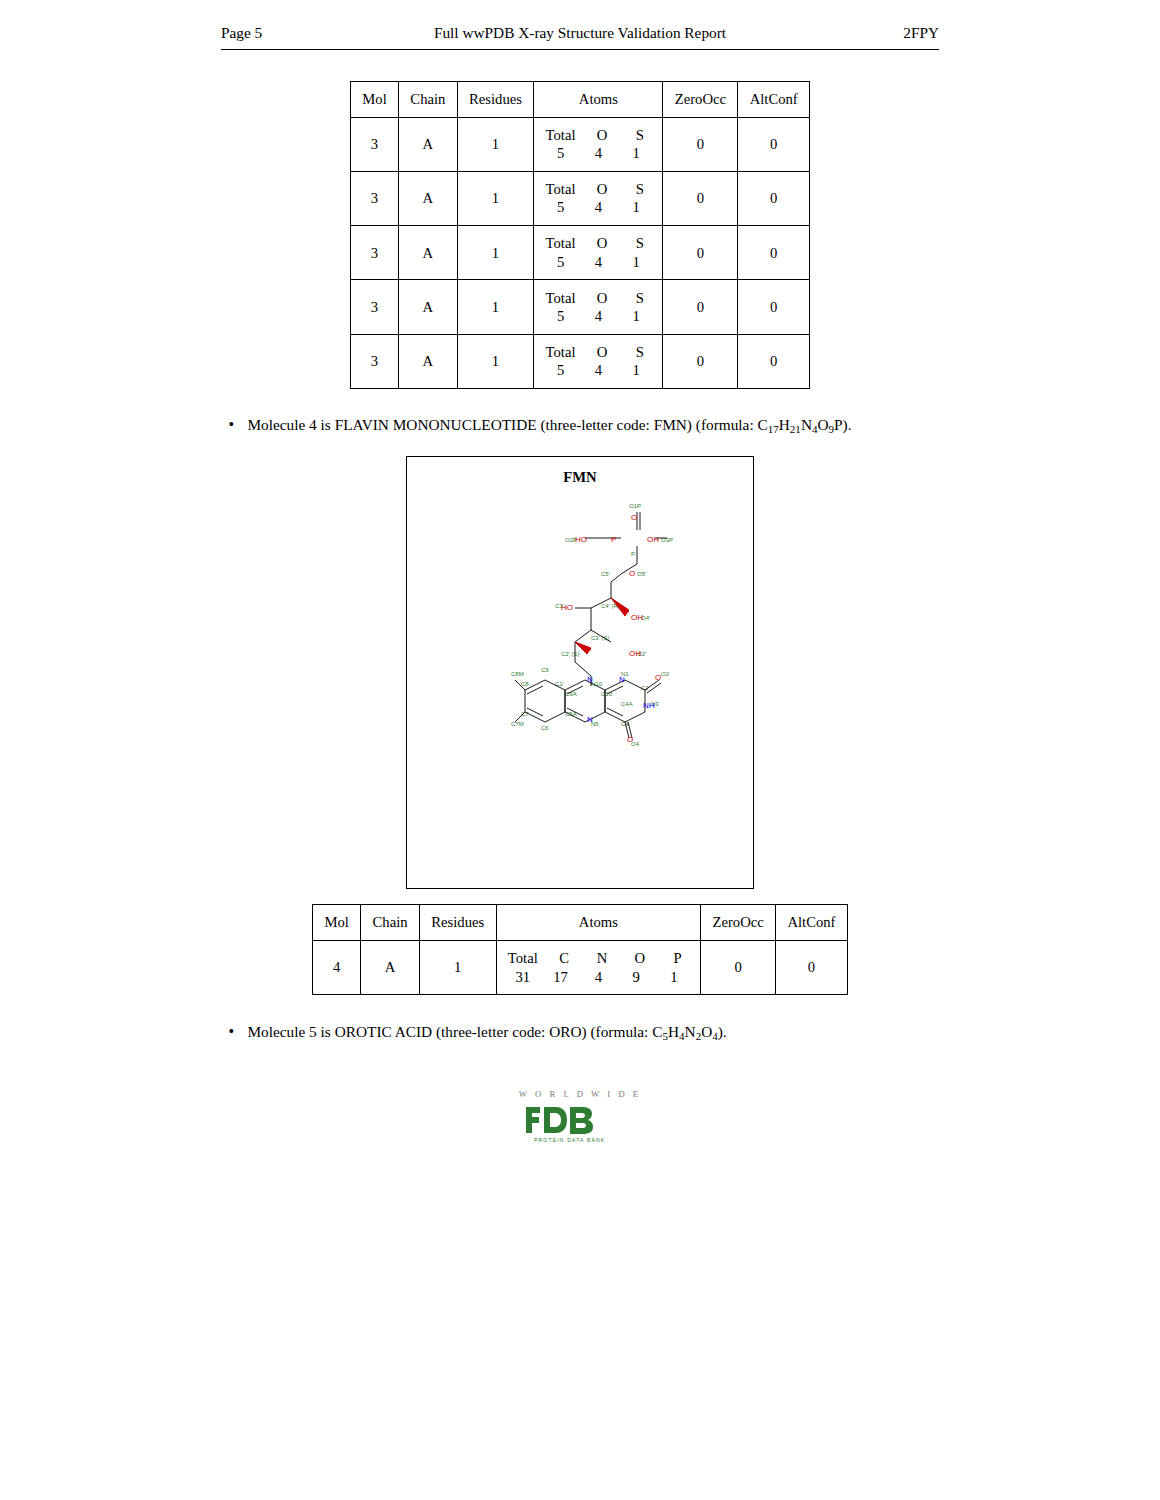Page 5
Full wwPDB X-ray Structure Validation Report
2FPY
| Mol | Chain | Residues | Atoms | ZeroOcc | AltConf |
| --- | --- | --- | --- | --- | --- |
| 3 | A | 1 | Total O S 5 4 1 | 0 | 0 |
| 3 | A | 1 | Total O S 5 4 1 | 0 | 0 |
| 3 | A | 1 | Total O S 5 4 1 | 0 | 0 |
| 3 | A | 1 | Total O S 5 4 1 | 0 | 0 |
| 3 | A | 1 | Total O S 5 4 1 | 0 | 0 |
Molecule 4 is FLAVIN MONONUCLEOTIDE (three-letter code: FMN) (formula: C17H21N4O9P).
FMN
O1P O2P O3P P C5' O5' C3' C4' (R) O4' C3' (S) C2' (S) O2' C1' N10 N1 O2 C2 C8M C9 C8 C9A C10 C4A N3 C5A C7M C7 C6 N5 C4 O4 P HO OH O O HO OH OH O O N N NH N
| Mol | Chain | Residues | Atoms | ZeroOcc | AltConf |
| --- | --- | --- | --- | --- | --- |
| 4 | A | 1 | Total C N O P 31 17 4 9 1 | 0 | 0 |
Molecule 5 is OROTIC ACID (three-letter code: ORO) (formula: C5H4N2O4).
W O R L D W I D E
PROTEIN DATA BANK